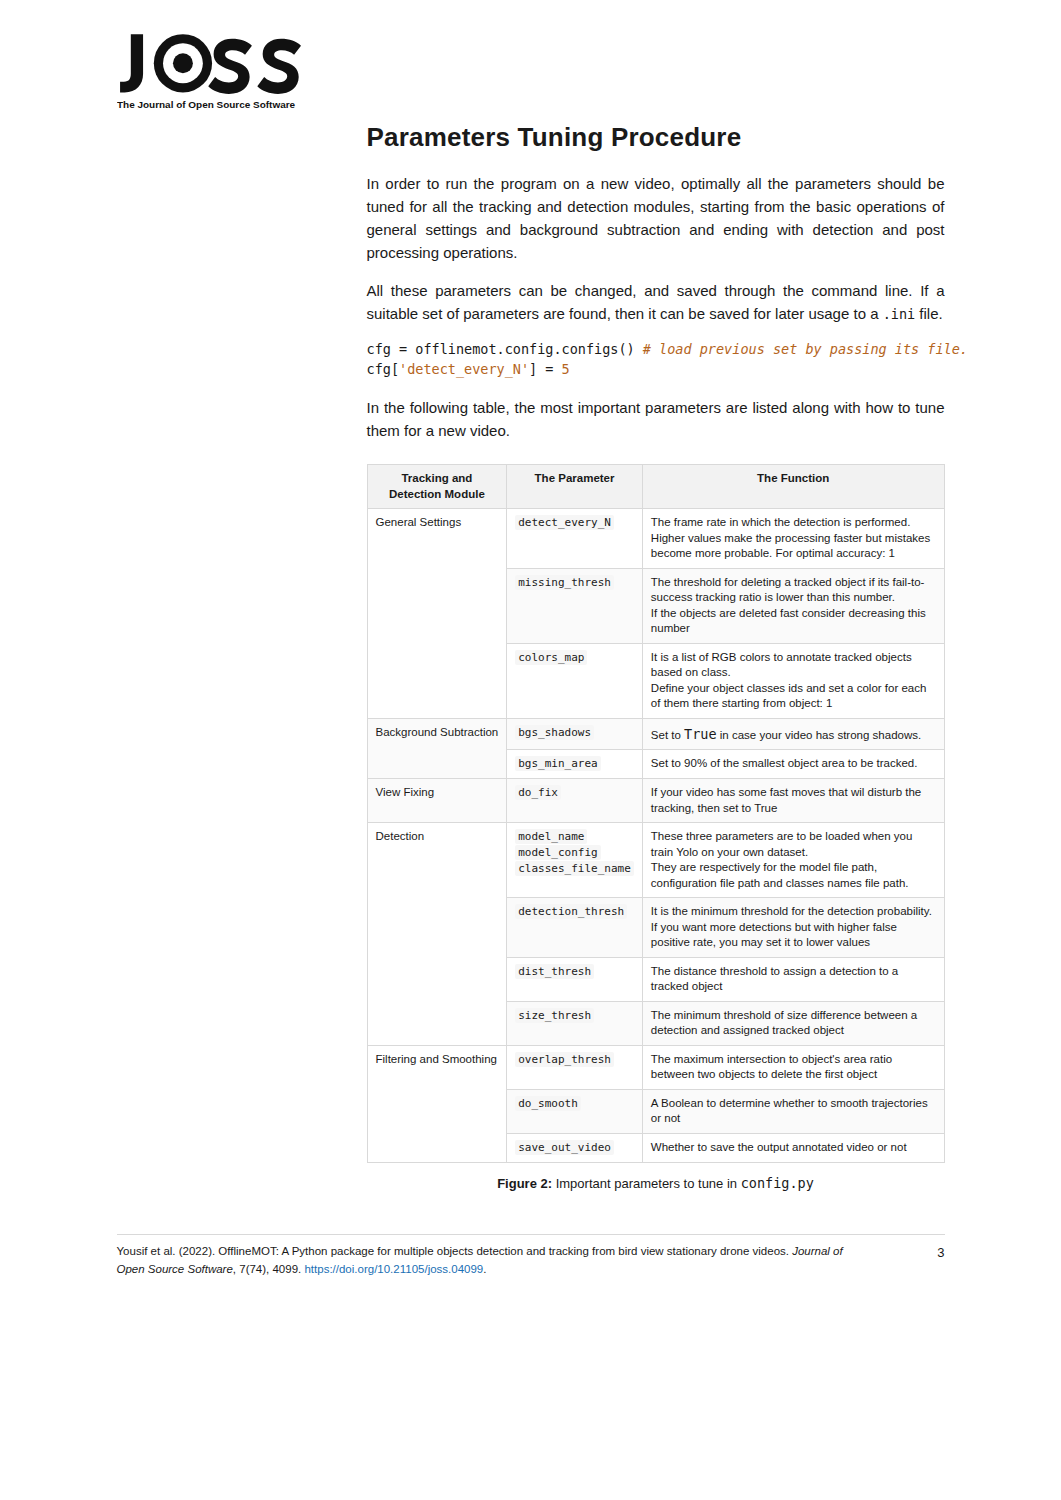The Journal of Open Source Software
Parameters Tuning Procedure
In order to run the program on a new video, optimally all the parameters should be tuned for all the tracking and detection modules, starting from the basic operations of general settings and background subtraction and ending with detection and post processing operations.
All these parameters can be changed, and saved through the command line. If a suitable set of parameters are found, then it can be saved for later usage to a .ini file.
cfg = offlinemot.config.configs() # load previous set by passing its file. cfg['detect_every_N'] = 5
In the following table, the most important parameters are listed along with how to tune them for a new video.
| Tracking and Detection Module | The Parameter | The Function |
| --- | --- | --- |
| General Settings | detect_every_N | The frame rate in which the detection is performed. Higher values make the processing faster but mistakes become more probable. For optimal accuracy: 1 |
| missing_thresh | The threshold for deleting a tracked object if its fail-to-success tracking ratio is lower than this number. If the objects are deleted fast consider decreasing this number |
| colors_map | It is a list of RGB colors to annotate tracked objects based on class. Define your object classes ids and set a color for each of them there starting from object: 1 |
| Background Subtraction | bgs_shadows | Set to True in case your video has strong shadows. |
| bgs_min_area | Set to 90% of the smallest object area to be tracked. |
| View Fixing | do_fix | If your video has some fast moves that wil disturb the tracking, then set to True |
| Detection | model_name model_config classes_file_name | These three parameters are to be loaded when you train Yolo on your own dataset. They are respectively for the model file path, configuration file path and classes names file path. |
| detection_thresh | It is the minimum threshold for the detection probability. If you want more detections but with higher false positive rate, you may set it to lower values |
| dist_thresh | The distance threshold to assign a detection to a tracked object |
| size_thresh | The minimum threshold of size difference between a detection and assigned tracked object |
| Filtering and Smoothing | overlap_thresh | The maximum intersection to object's area ratio between two objects to delete the first object |
| do_smooth | A Boolean to determine whether to smooth trajectories or not |
| save_out_video | Whether to save the output annotated video or not |
Figure 2: Important parameters to tune in config.py
Yousif et al. (2022). OfflineMOT: A Python package for multiple objects detection and tracking from bird view stationary drone videos. Journal of Open Source Software, 7(74), 4099. https://doi.org/10.21105/joss.04099.
3